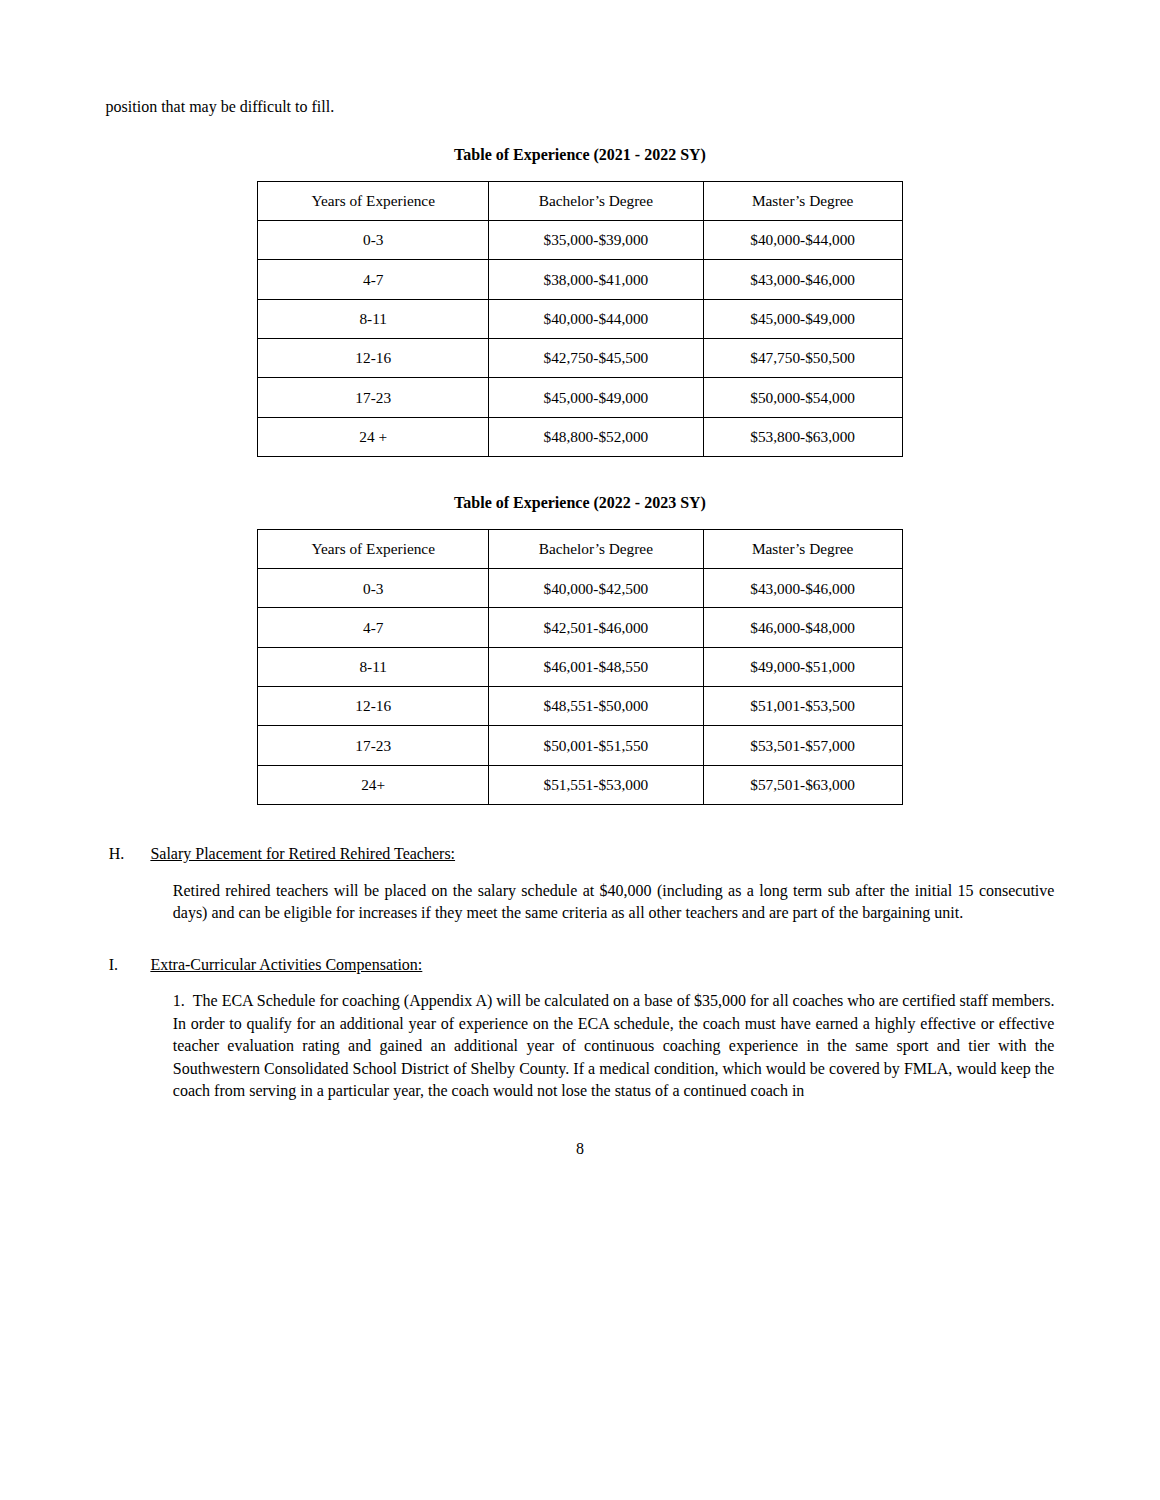position that may be difficult to fill.
Table of Experience (2021 - 2022 SY)
| Years of Experience | Bachelor’s Degree | Master’s Degree |
| 0-3 | $35,000-$39,000 | $40,000-$44,000 |
| 4-7 | $38,000-$41,000 | $43,000-$46,000 |
| 8-11 | $40,000-$44,000 | $45,000-$49,000 |
| 12-16 | $42,750-$45,500 | $47,750-$50,500 |
| 17-23 | $45,000-$49,000 | $50,000-$54,000 |
| 24 + | $48,800-$52,000 | $53,800-$63,000 |
Table of Experience (2022 - 2023 SY)
| Years of Experience | Bachelor’s Degree | Master’s Degree |
| 0-3 | $40,000-$42,500 | $43,000-$46,000 |
| 4-7 | $42,501-$46,000 | $46,000-$48,000 |
| 8-11 | $46,001-$48,550 | $49,000-$51,000 |
| 12-16 | $48,551-$50,000 | $51,001-$53,500 |
| 17-23 | $50,001-$51,550 | $53,501-$57,000 |
| 24+ | $51,551-$53,000 | $57,501-$63,000 |
H. Salary Placement for Retired Rehired Teachers:
Retired rehired teachers will be placed on the salary schedule at $40,000 (including as a long term sub after the initial 15 consecutive days) and can be eligible for increases if they meet the same criteria as all other teachers and are part of the bargaining unit.
I. Extra-Curricular Activities Compensation:
1. The ECA Schedule for coaching (Appendix A) will be calculated on a base of $35,000 for all coaches who are certified staff members. In order to qualify for an additional year of experience on the ECA schedule, the coach must have earned a highly effective or effective teacher evaluation rating and gained an additional year of continuous coaching experience in the same sport and tier with the Southwestern Consolidated School District of Shelby County. If a medical condition, which would be covered by FMLA, would keep the coach from serving in a particular year, the coach would not lose the status of a continued coach in
8